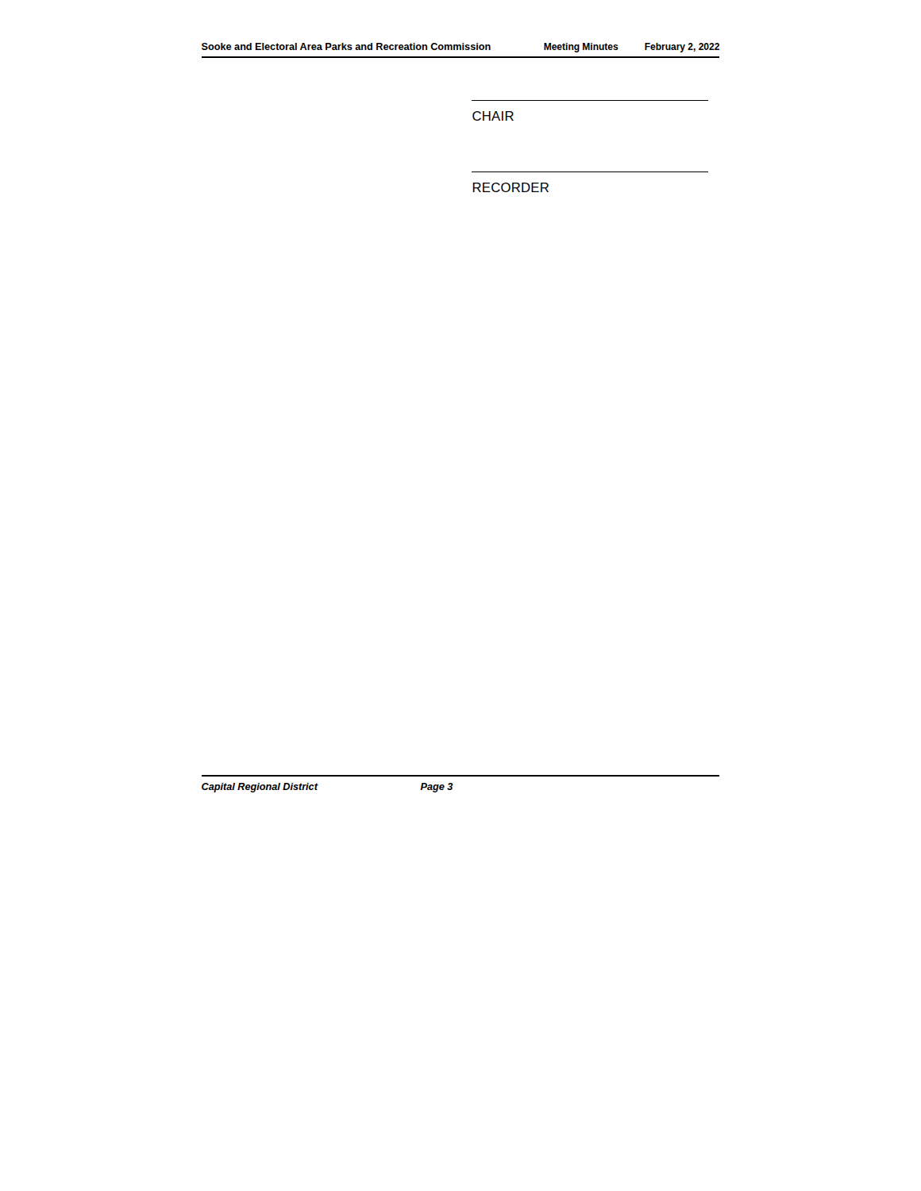Sooke and Electoral Area Parks and Recreation Commission
Meeting Minutes
February 2, 2022
CHAIR
RECORDER
Capital Regional District
Page 3